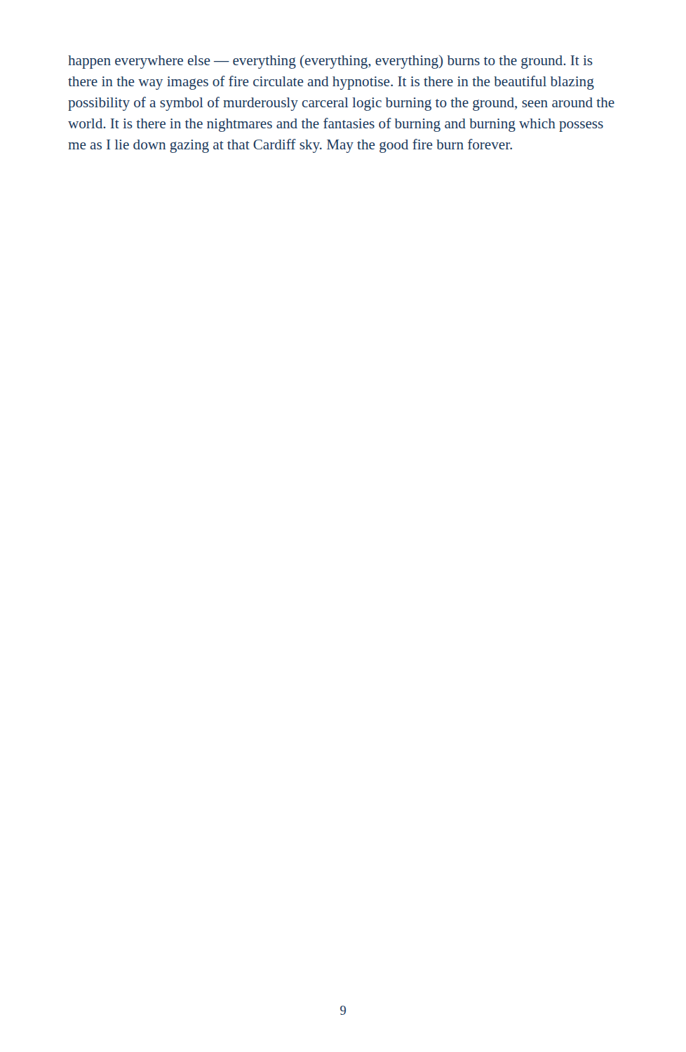happen everywhere else — everything (everything, everything) burns to the ground. It is there in the way images of fire circulate and hypnotise. It is there in the beautiful blazing possibility of a symbol of murderously carceral logic burning to the ground, seen around the world. It is there in the nightmares and the fantasies of burning and burning which possess me as I lie down gazing at that Cardiff sky. May the good fire burn forever.
9